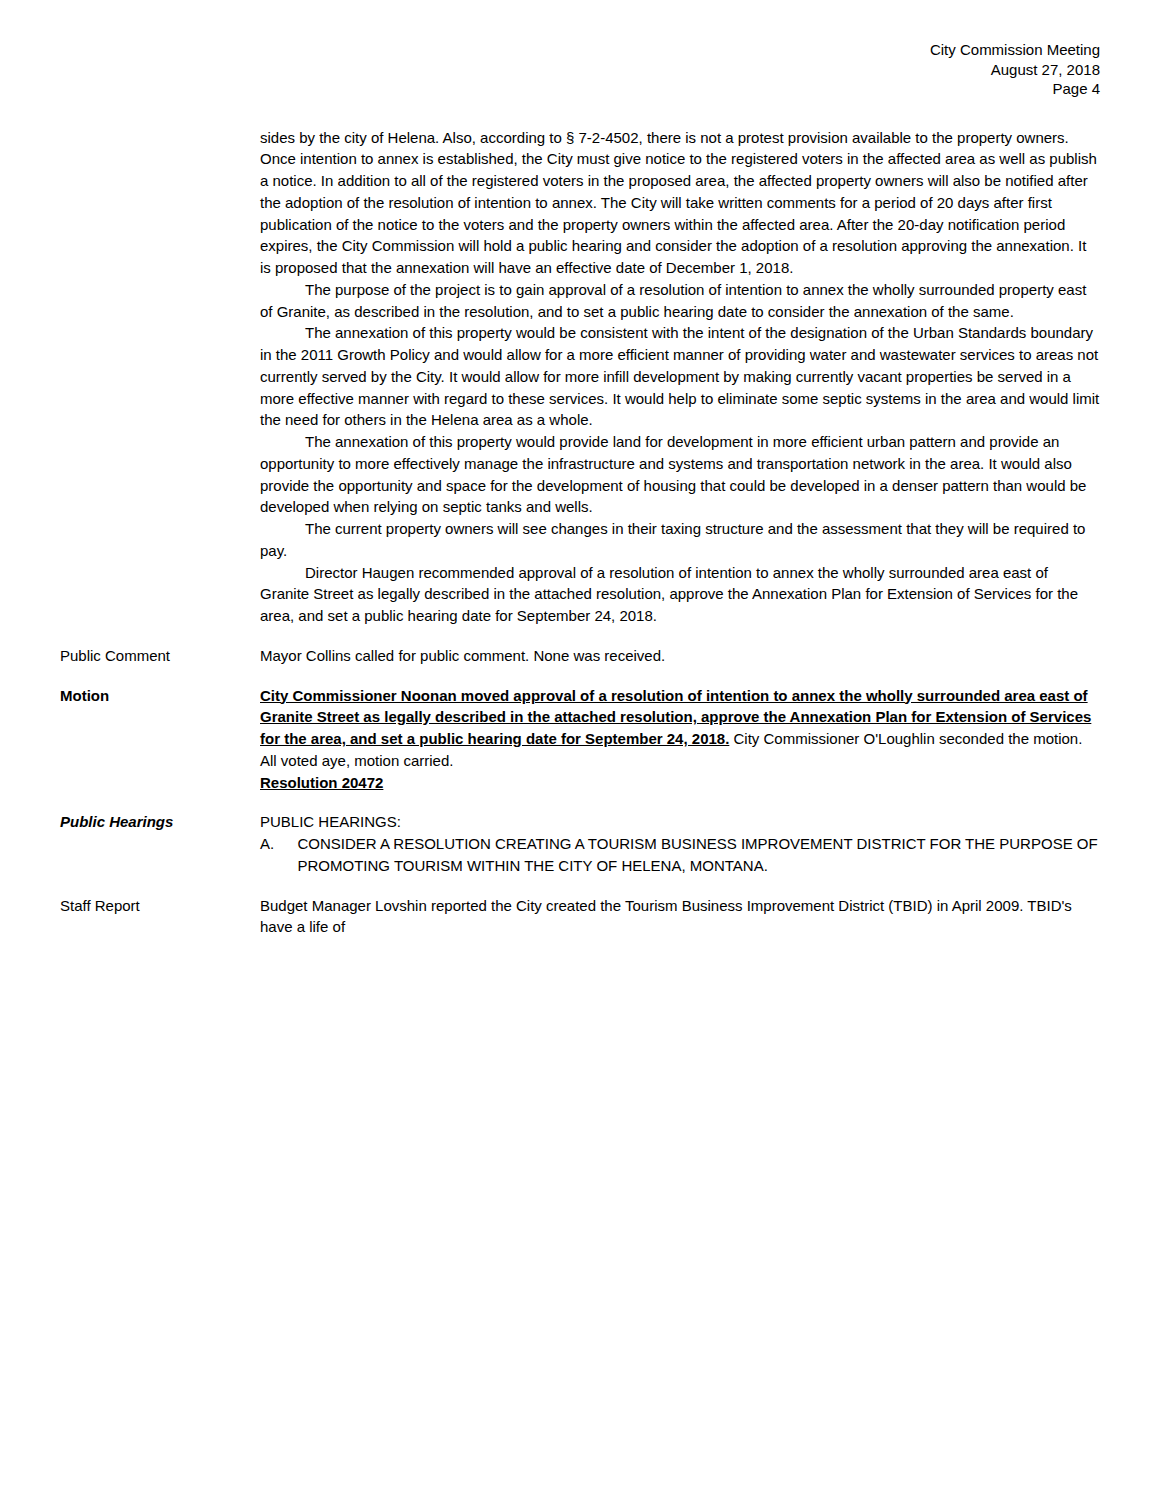City Commission Meeting
August 27, 2018
Page 4
sides by the city of Helena. Also, according to § 7-2-4502, there is not a protest provision available to the property owners. Once intention to annex is established, the City must give notice to the registered voters in the affected area as well as publish a notice. In addition to all of the registered voters in the proposed area, the affected property owners will also be notified after the adoption of the resolution of intention to annex. The City will take written comments for a period of 20 days after first publication of the notice to the voters and the property owners within the affected area. After the 20-day notification period expires, the City Commission will hold a public hearing and consider the adoption of a resolution approving the annexation. It is proposed that the annexation will have an effective date of December 1, 2018.
The purpose of the project is to gain approval of a resolution of intention to annex the wholly surrounded property east of Granite, as described in the resolution, and to set a public hearing date to consider the annexation of the same.
The annexation of this property would be consistent with the intent of the designation of the Urban Standards boundary in the 2011 Growth Policy and would allow for a more efficient manner of providing water and wastewater services to areas not currently served by the City. It would allow for more infill development by making currently vacant properties be served in a more effective manner with regard to these services. It would help to eliminate some septic systems in the area and would limit the need for others in the Helena area as a whole.
The annexation of this property would provide land for development in more efficient urban pattern and provide an opportunity to more effectively manage the infrastructure and systems and transportation network in the area. It would also provide the opportunity and space for the development of housing that could be developed in a denser pattern than would be developed when relying on septic tanks and wells.
The current property owners will see changes in their taxing structure and the assessment that they will be required to pay.
Director Haugen recommended approval of a resolution of intention to annex the wholly surrounded area east of Granite Street as legally described in the attached resolution, approve the Annexation Plan for Extension of Services for the area, and set a public hearing date for September 24, 2018.
Public Comment
Mayor Collins called for public comment. None was received.
Motion
City Commissioner Noonan moved approval of a resolution of intention to annex the wholly surrounded area east of Granite Street as legally described in the attached resolution, approve the Annexation Plan for Extension of Services for the area, and set a public hearing date for September 24, 2018. City Commissioner O'Loughlin seconded the motion. All voted aye, motion carried.
Resolution 20472
Public Hearings
PUBLIC HEARINGS:
A.
CONSIDER A RESOLUTION CREATING A TOURISM BUSINESS IMPROVEMENT DISTRICT FOR THE PURPOSE OF PROMOTING TOURISM WITHIN THE CITY OF HELENA, MONTANA.
Staff Report
Budget Manager Lovshin reported the City created the Tourism Business Improvement District (TBID) in April 2009. TBID's have a life of